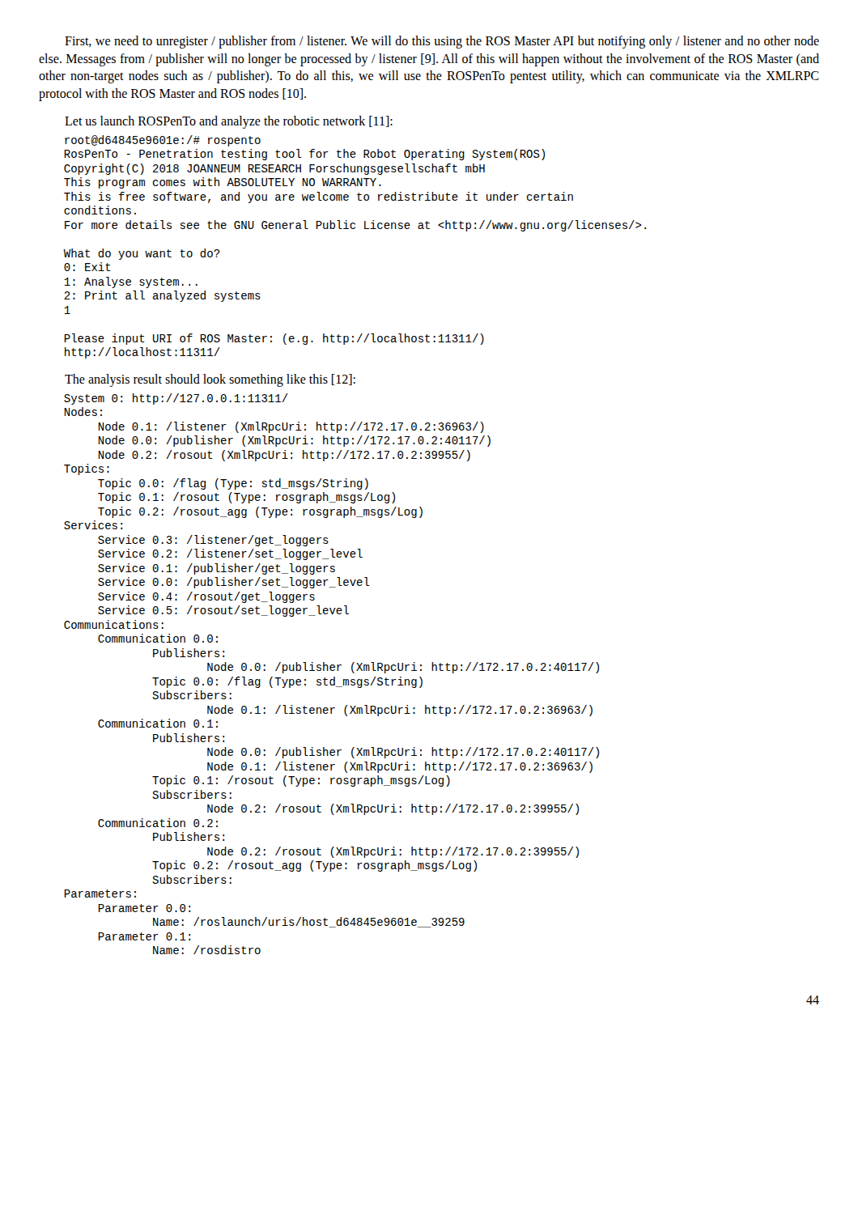First, we need to unregister / publisher from / listener. We will do this using the ROS Master API but notifying only / listener and no other node else. Messages from / publisher will no longer be processed by / listener [9]. All of this will happen without the involvement of the ROS Master (and other non-target nodes such as / publisher). To do all this, we will use the ROSPenTo pentest utility, which can communicate via the XMLRPC protocol with the ROS Master and ROS nodes [10].
Let us launch ROSPenTo and analyze the robotic network [11]:
root@d64845e9601e:/# rospento
RosPenTo - Penetration testing tool for the Robot Operating System(ROS)
Copyright(C) 2018 JOANNEUM RESEARCH Forschungsgesellschaft mbH
This program comes with ABSOLUTELY NO WARRANTY.
This is free software, and you are welcome to redistribute it under certain
conditions.
For more details see the GNU General Public License at <http://www.gnu.org/licenses/>.

What do you want to do?
0: Exit
1: Analyse system...
2: Print all analyzed systems
1

Please input URI of ROS Master: (e.g. http://localhost:11311/)
http://localhost:11311/
The analysis result should look something like this [12]:
System 0: http://127.0.0.1:11311/
Nodes:
     Node 0.1: /listener (XmlRpcUri: http://172.17.0.2:36963/)
     Node 0.0: /publisher (XmlRpcUri: http://172.17.0.2:40117/)
     Node 0.2: /rosout (XmlRpcUri: http://172.17.0.2:39955/)
Topics:
     Topic 0.0: /flag (Type: std_msgs/String)
     Topic 0.1: /rosout (Type: rosgraph_msgs/Log)
     Topic 0.2: /rosout_agg (Type: rosgraph_msgs/Log)
Services:
     Service 0.3: /listener/get_loggers
     Service 0.2: /listener/set_logger_level
     Service 0.1: /publisher/get_loggers
     Service 0.0: /publisher/set_logger_level
     Service 0.4: /rosout/get_loggers
     Service 0.5: /rosout/set_logger_level
Communications:
     Communication 0.0:
             Publishers:
                     Node 0.0: /publisher (XmlRpcUri: http://172.17.0.2:40117/)
             Topic 0.0: /flag (Type: std_msgs/String)
             Subscribers:
                     Node 0.1: /listener (XmlRpcUri: http://172.17.0.2:36963/)
     Communication 0.1:
             Publishers:
                     Node 0.0: /publisher (XmlRpcUri: http://172.17.0.2:40117/)
                     Node 0.1: /listener (XmlRpcUri: http://172.17.0.2:36963/)
             Topic 0.1: /rosout (Type: rosgraph_msgs/Log)
             Subscribers:
                     Node 0.2: /rosout (XmlRpcUri: http://172.17.0.2:39955/)
     Communication 0.2:
             Publishers:
                     Node 0.2: /rosout (XmlRpcUri: http://172.17.0.2:39955/)
             Topic 0.2: /rosout_agg (Type: rosgraph_msgs/Log)
             Subscribers:
Parameters:
     Parameter 0.0:
             Name: /roslaunch/uris/host_d64845e9601e__39259
     Parameter 0.1:
             Name: /rosdistro
44